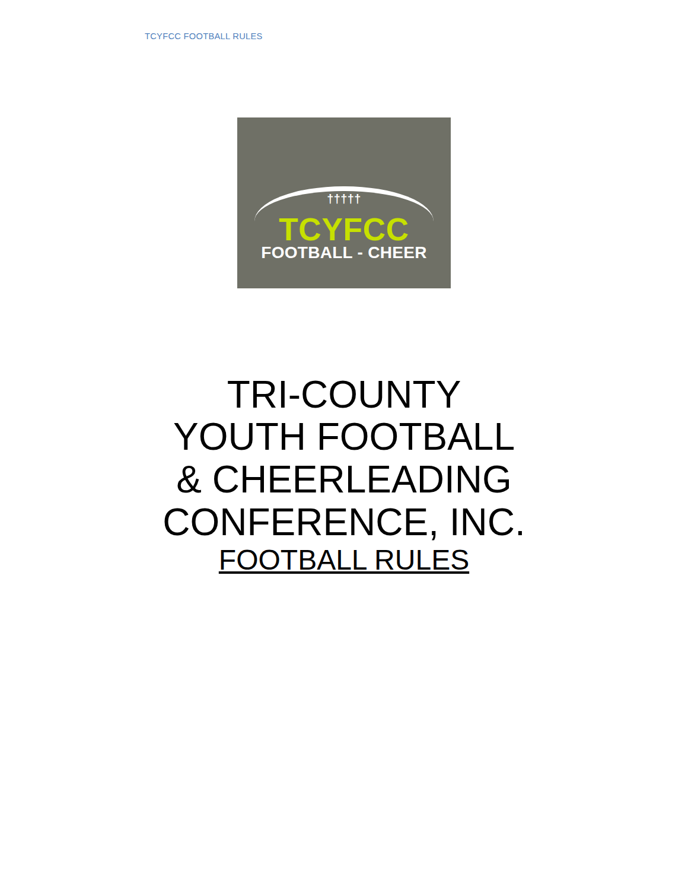TCYFCC FOOTBALL RULES
††††† TCYFCC FOOTBALL - CHEER
TRI-COUNTY YOUTH FOOTBALL & CHEERLEADING CONFERENCE, INC.
FOOTBALL RULES